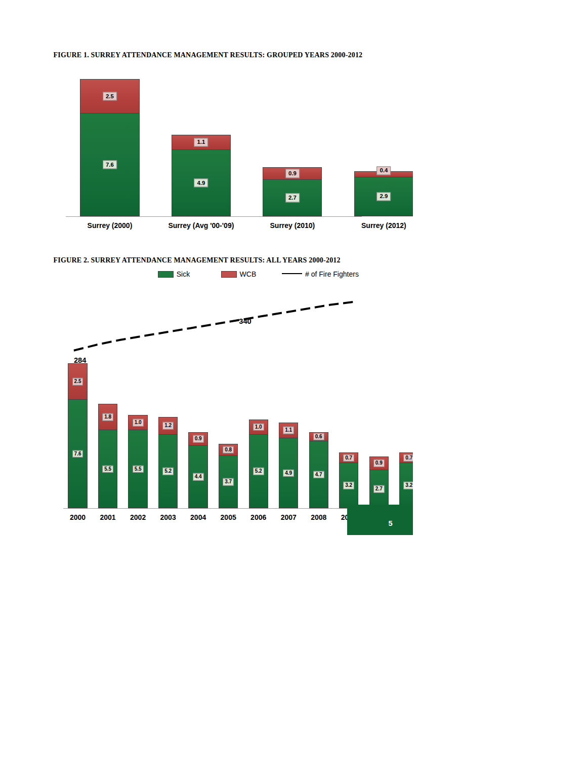FIGURE 1. SURREY ATTENDANCE MANAGEMENT RESULTS: GROUPED YEARS 2000-2012
2.5
7.6
1.1
4.9
0.9
2.7
0.4
2.9
Surrey (2000) Surrey (Avg '00-'09) Surrey (2010) Surrey (2012)
FIGURE 2. SURREY ATTENDANCE MANAGEMENT RESULTS: ALL YEARS 2000-2012
Sick
WCB
# of Fire Fighters
2.5
7.6
1.8
5.5
1.0
5.5
1.2
5.2
0.9
4.4
0.8
3.7
1.0
5.2
1.1
4.9
0.6
4.7
0.7
3.2
0.9
2.7
0.7
3.2
0.4
2.9
284 340 364
2000 2001 2002 2003 2004 2005 2006 2007 2008 2009 2010 2011 2012
5